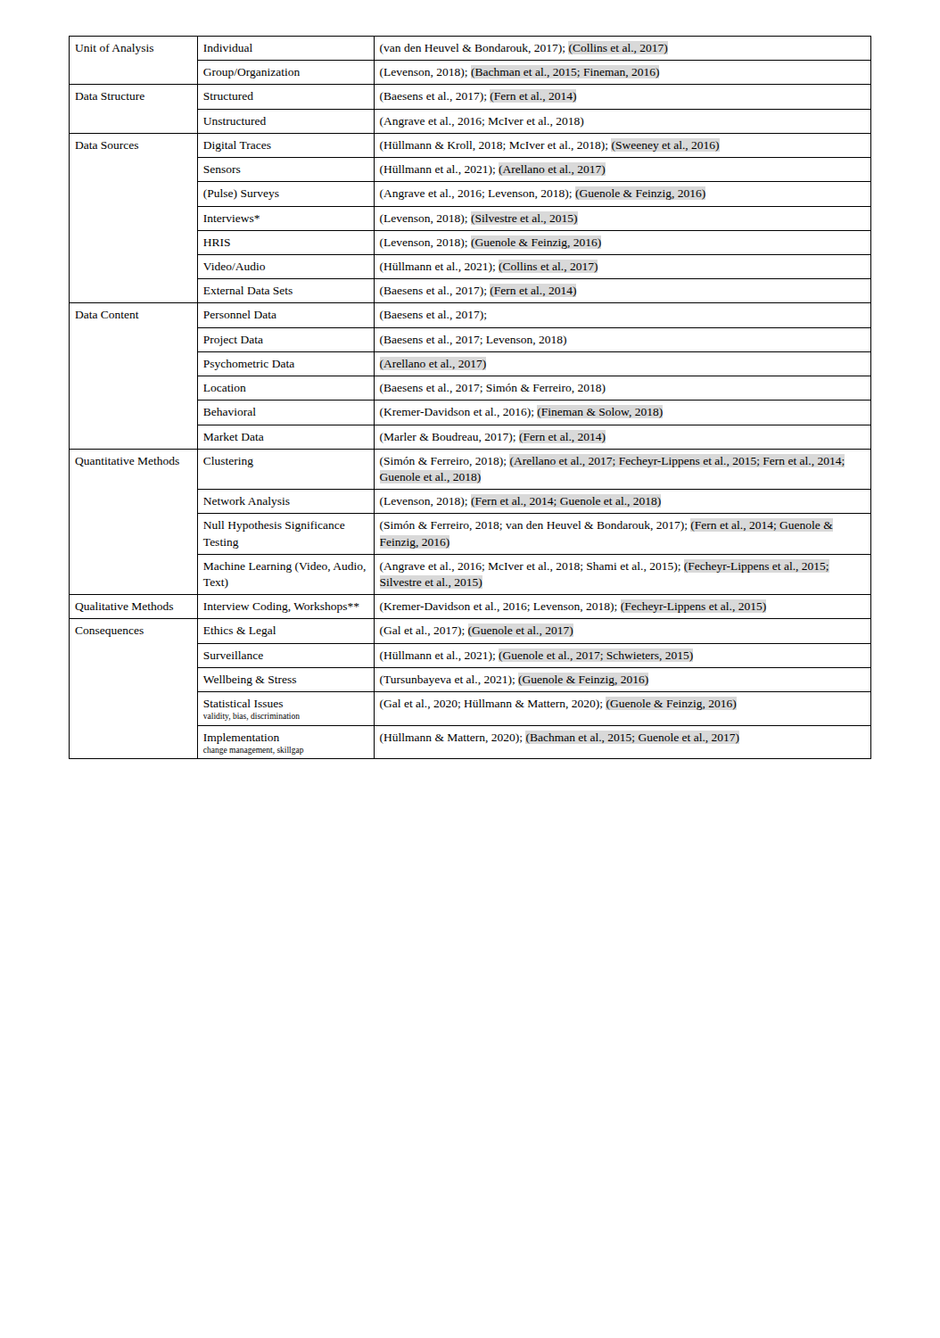| Unit of Analysis | Individual | (van den Heuvel & Bondarouk, 2017); (Collins et al., 2017) |
| Group/Organization | (Levenson, 2018); (Bachman et al., 2015; Fineman, 2016) |
| Data Structure | Structured | (Baesens et al., 2017); (Fern et al., 2014) |
| Unstructured | (Angrave et al., 2016; McIver et al., 2018) |
| Data Sources | Digital Traces | (Hüllmann & Kroll, 2018; McIver et al., 2018); (Sweeney et al., 2016) |
| Sensors | (Hüllmann et al., 2021); (Arellano et al., 2017) |
| (Pulse) Surveys | (Angrave et al., 2016; Levenson, 2018); (Guenole & Feinzig, 2016) |
| Interviews* | (Levenson, 2018); (Silvestre et al., 2015) |
| HRIS | (Levenson, 2018); (Guenole & Feinzig, 2016) |
| Video/Audio | (Hüllmann et al., 2021); (Collins et al., 2017) |
| External Data Sets | (Baesens et al., 2017); (Fern et al., 2014) |
| Data Content | Personnel Data | (Baesens et al., 2017); |
| Project Data | (Baesens et al., 2017; Levenson, 2018) |
| Psychometric Data | (Arellano et al., 2017) |
| Location | (Baesens et al., 2017; Simón & Ferreiro, 2018) |
| Behavioral | (Kremer-Davidson et al., 2016); (Fineman & Solow, 2018) |
| Market Data | (Marler & Boudreau, 2017); (Fern et al., 2014) |
| Quantitative Methods | Clustering | (Simón & Ferreiro, 2018); (Arellano et al., 2017; Fecheyr-Lippens et al., 2015; Fern et al., 2014; Guenole et al., 2018) |
| Network Analysis | (Levenson, 2018); (Fern et al., 2014; Guenole et al., 2018) |
| Null Hypothesis Significance Testing | (Simón & Ferreiro, 2018; van den Heuvel & Bondarouk, 2017); (Fern et al., 2014; Guenole & Feinzig, 2016) |
| Machine Learning (Video, Audio, Text) | (Angrave et al., 2016; McIver et al., 2018; Shami et al., 2015); (Fecheyr-Lippens et al., 2015; Silvestre et al., 2015) |
| Qualitative Methods | Interview Coding, Workshops** | (Kremer-Davidson et al., 2016; Levenson, 2018); (Fecheyr-Lippens et al., 2015) |
| Consequences | Ethics & Legal | (Gal et al., 2017); (Guenole et al., 2017) |
| Surveillance | (Hüllmann et al., 2021); (Guenole et al., 2017; Schwieters, 2015) |
| Wellbeing & Stress | (Tursunbayeva et al., 2021); (Guenole & Feinzig, 2016) |
| Statistical Issues validity, bias, discrimination | (Gal et al., 2020; Hüllmann & Mattern, 2020); (Guenole & Feinzig, 2016) |
| Implementation change management, skillgap | (Hüllmann & Mattern, 2020); (Bachman et al., 2015; Guenole et al., 2017) |